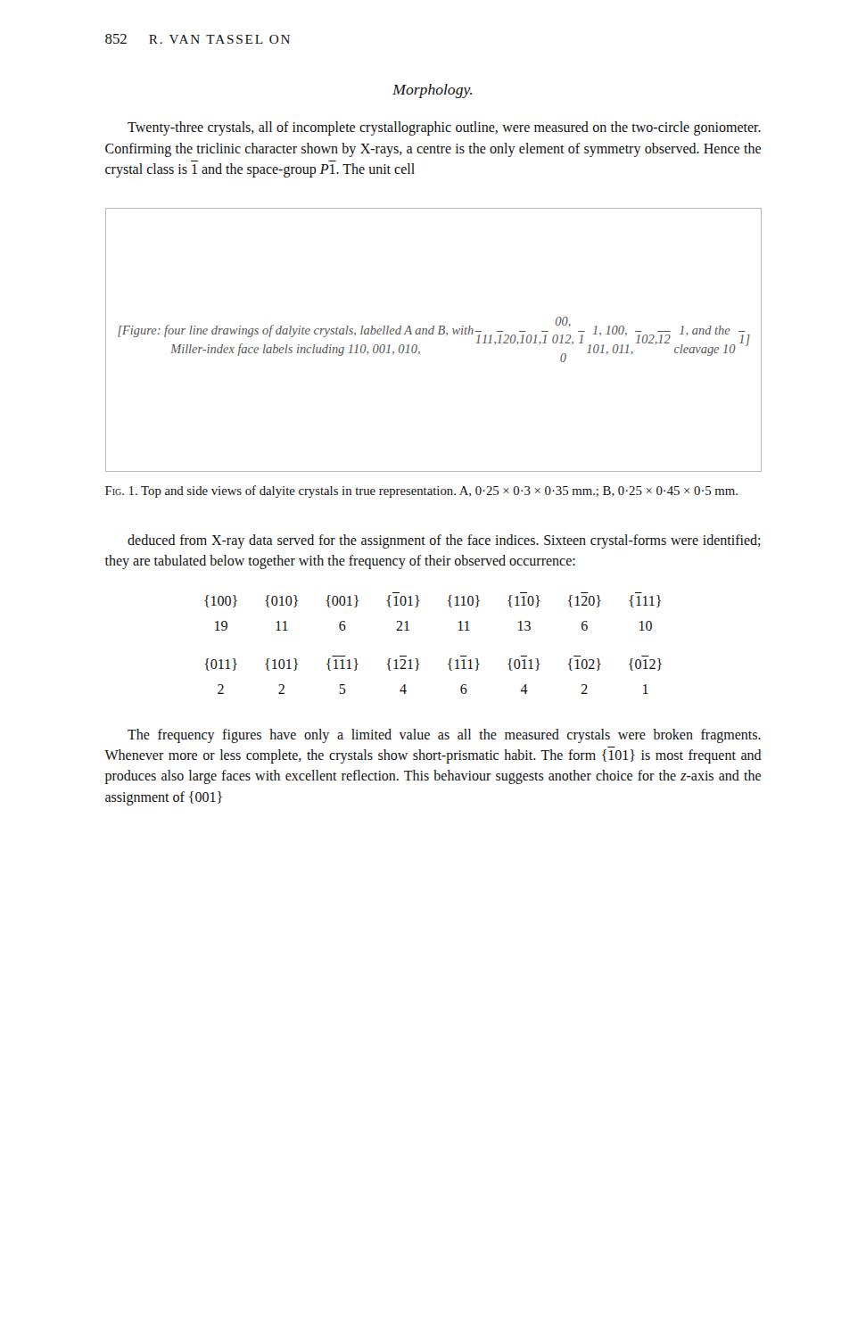852 R. van Tassel on
Morphology.
Twenty-three crystals, all of incomplete crystallographic outline, were measured on the two-circle goniometer. Confirming the triclinic character shown by X-rays, a centre is the only element of symmetry observed. Hence the crystal class is 1 and the space-group P 1. The unit cell
[Figure: four line drawings of dalyite crystals, labelled A and B, with Miller-index face labels including 110, 001, 010, 111, 120, 101, 100, 012, 011, 100, 101, 011, 102, 121, and the cleavage 101]
Fig. 1. Top and side views of dalyite crystals in true representation. A, 0·25 × 0·3 × 0·35 mm.; B, 0·25 × 0·45 × 0·5 mm.
deduced from X-ray data served for the assignment of the face indices. Sixteen crystal-forms were identified; they are tabulated below together with the frequency of their observed occurrence:
| {100} | {010} | {001} | { 1 01} | {110} | {1 1 0} | {1 2 0} | { 1 11} |
| 19 | 11 | 6 | 21 | 11 | 13 | 6 | 10 |
| {011} | {101} | { 1 1 1} | {1 2 1} | {1 1 1} | {0 1 1} | { 1 02} | {0 1 2} |
| 2 | 2 | 5 | 4 | 6 | 4 | 2 | 1 |
The frequency figures have only a limited value as all the measured crystals were broken fragments. Whenever more or less complete, the crystals show short-prismatic habit. The form {101} is most frequent and produces also large faces with excellent reflection. This behaviour suggests another choice for the z-axis and the assignment of {001}